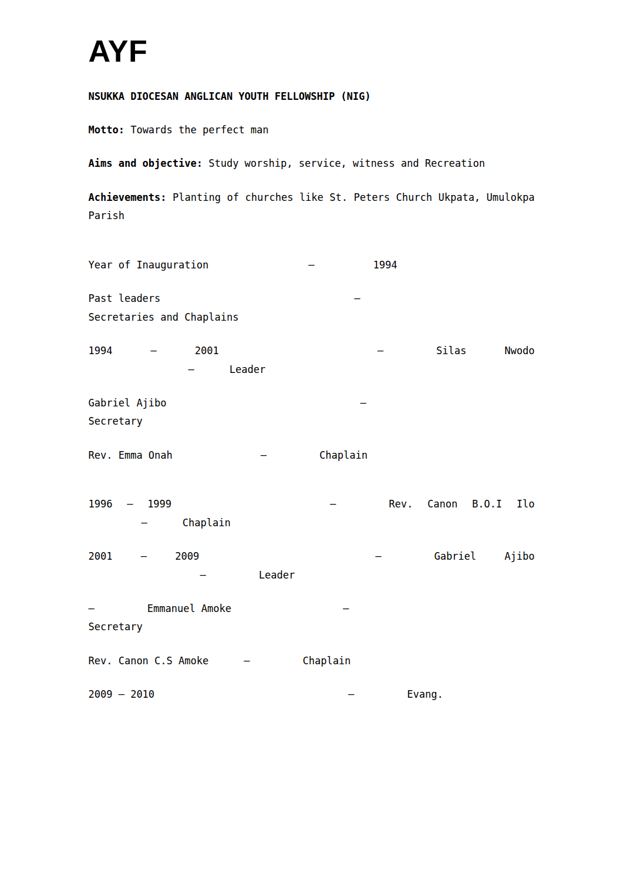AYF
NSUKKA DIOCESAN ANGLICAN YOUTH FELLOWSHIP (NIG)
Motto: Towards the perfect man
Aims and objective: Study worship, service, witness and Recreation
Achievements: Planting of churches like St. Peters Church Ukpata, Umulokpa Parish
Year of Inauguration – 1994
Past leaders –
Secretaries and Chaplains
1994 – 2001 – Silas Nwodo – Leader
Gabriel Ajibo –
Secretary
Rev. Emma Onah – Chaplain
1996 – 1999 – Rev. Canon B.O.I Ilo – Chaplain
2001 – 2009 – Gabriel Ajibo – Leader
– Emmanuel Amoke –
Secretary
Rev. Canon C.S Amoke – Chaplain
2009 – 2010 – Evang.